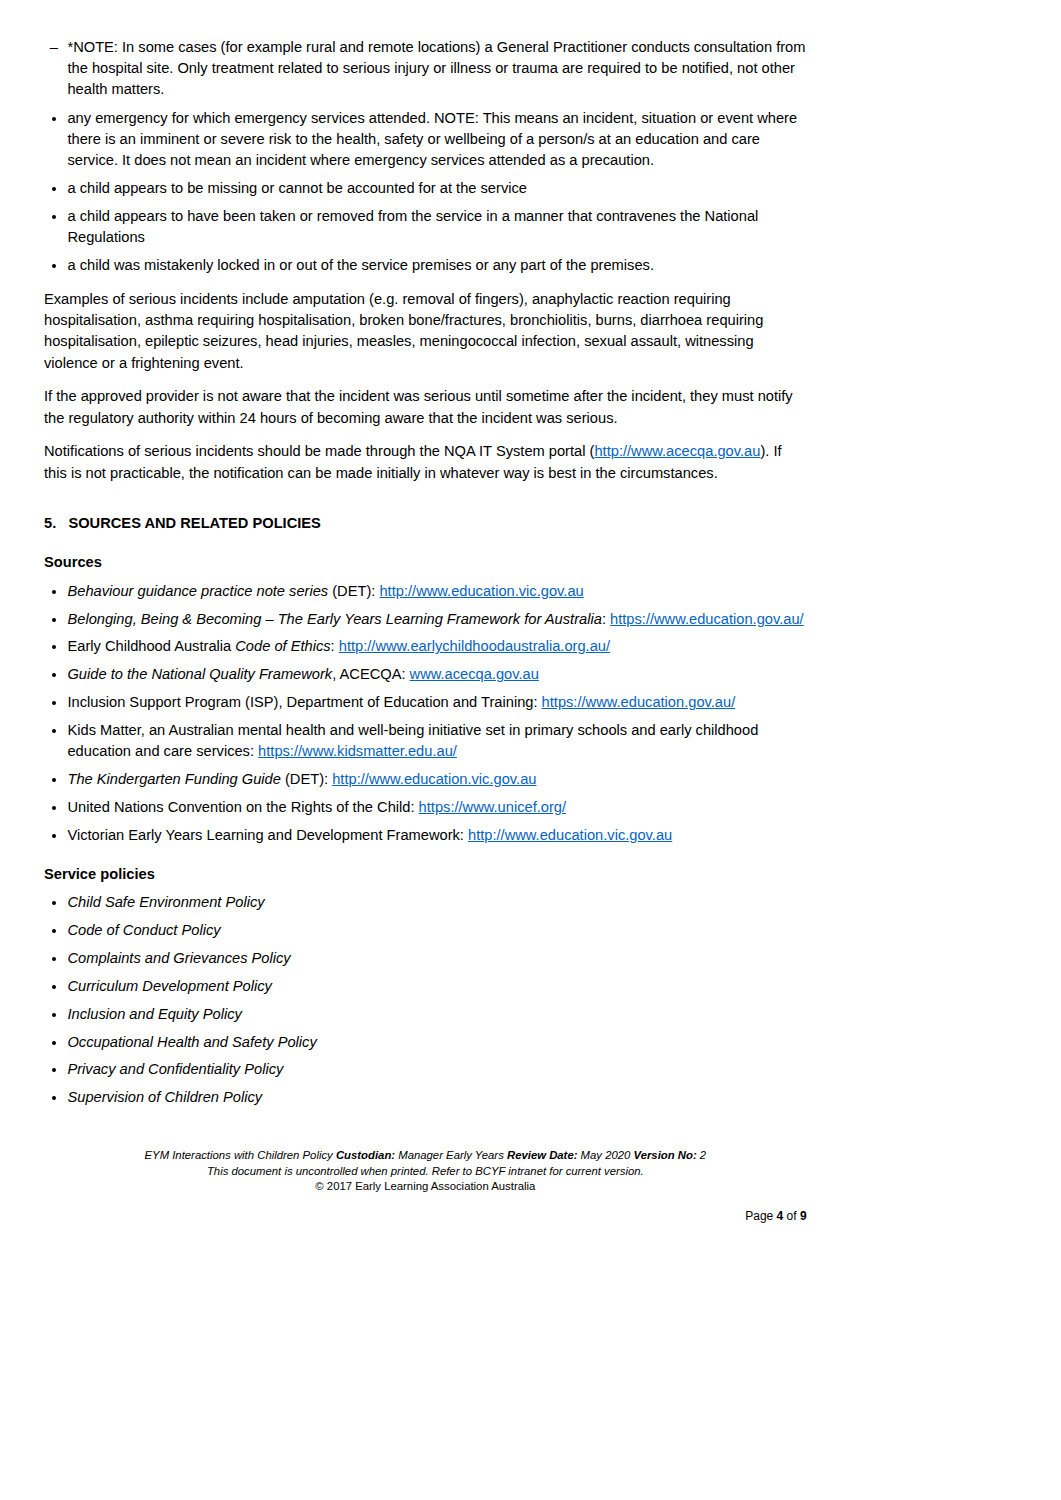*NOTE: In some cases (for example rural and remote locations) a General Practitioner conducts consultation from the hospital site. Only treatment related to serious injury or illness or trauma are required to be notified, not other health matters.
any emergency for which emergency services attended. NOTE: This means an incident, situation or event where there is an imminent or severe risk to the health, safety or wellbeing of a person/s at an education and care service. It does not mean an incident where emergency services attended as a precaution.
a child appears to be missing or cannot be accounted for at the service
a child appears to have been taken or removed from the service in a manner that contravenes the National Regulations
a child was mistakenly locked in or out of the service premises or any part of the premises.
Examples of serious incidents include amputation (e.g. removal of fingers), anaphylactic reaction requiring hospitalisation, asthma requiring hospitalisation, broken bone/fractures, bronchiolitis, burns, diarrhoea requiring hospitalisation, epileptic seizures, head injuries, measles, meningococcal infection, sexual assault, witnessing violence or a frightening event.
If the approved provider is not aware that the incident was serious until sometime after the incident, they must notify the regulatory authority within 24 hours of becoming aware that the incident was serious.
Notifications of serious incidents should be made through the NQA IT System portal (http://www.acecqa.gov.au). If this is not practicable, the notification can be made initially in whatever way is best in the circumstances.
5. Sources and Related Policies
Sources
Behaviour guidance practice note series (DET): http://www.education.vic.gov.au
Belonging, Being & Becoming – The Early Years Learning Framework for Australia: https://www.education.gov.au/
Early Childhood Australia Code of Ethics: http://www.earlychildhoodaustralia.org.au/
Guide to the National Quality Framework, ACECQA: www.acecqa.gov.au
Inclusion Support Program (ISP), Department of Education and Training: https://www.education.gov.au/
Kids Matter, an Australian mental health and well-being initiative set in primary schools and early childhood education and care services: https://www.kidsmatter.edu.au/
The Kindergarten Funding Guide (DET): http://www.education.vic.gov.au
United Nations Convention on the Rights of the Child: https://www.unicef.org/
Victorian Early Years Learning and Development Framework: http://www.education.vic.gov.au
Service policies
Child Safe Environment Policy
Code of Conduct Policy
Complaints and Grievances Policy
Curriculum Development Policy
Inclusion and Equity Policy
Occupational Health and Safety Policy
Privacy and Confidentiality Policy
Supervision of Children Policy
EYM Interactions with Children Policy Custodian: Manager Early Years Review Date: May 2020 Version No: 2
This document is uncontrolled when printed. Refer to BCYF intranet for current version.
© 2017 Early Learning Association Australia
Page 4 of 9